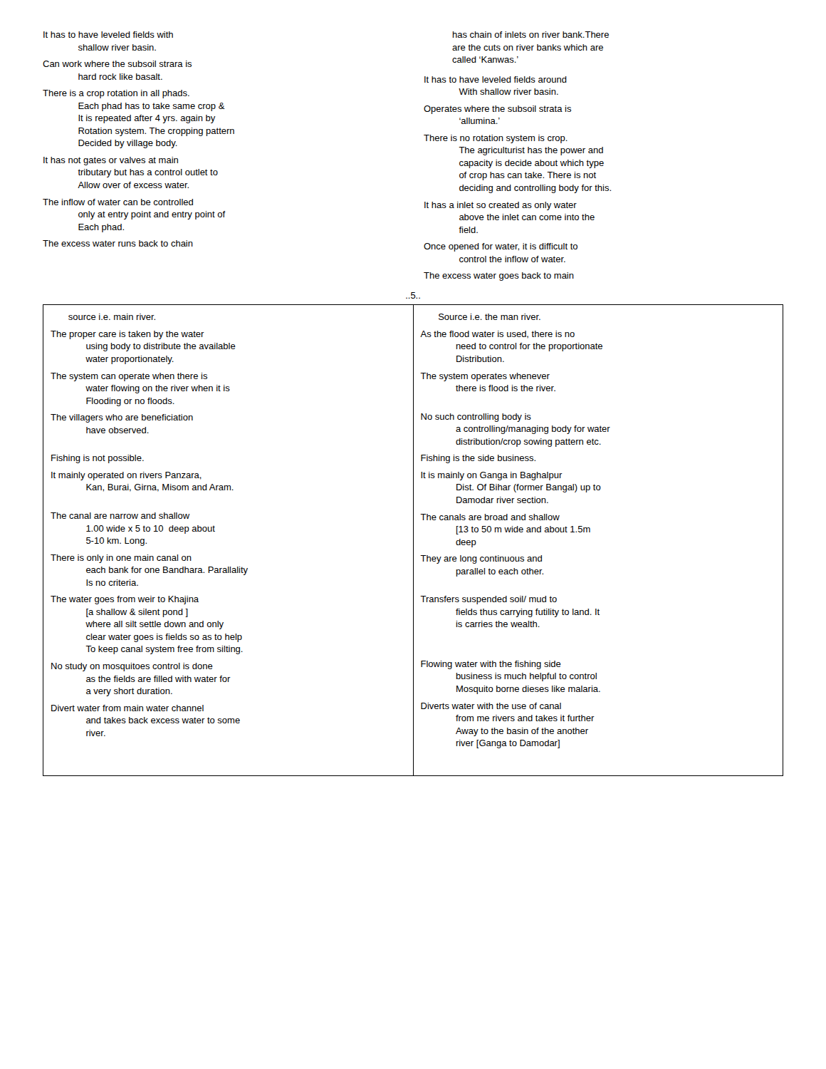It has to have leveled fields withshallow river basin.
Can work where the subsoil strara ishard rock like basalt.
There is a crop rotation in all phads.Each phad has to take same crop &It is repeated after 4 yrs. again by Rotation system. The cropping pattern Decided by village body.
It has not gates or valves at maintributary but has a control outlet to Allow over of excess water.
The inflow of water can be controlledonly at entry point and entry point of Each phad.
The excess water runs back to chain
has chain of inlets on river bank.There
are the cuts on river banks which are
called ‘Kanwas.’
It has to have leveled fields aroundWith shallow river basin.
Operates where the subsoil strata is‘allumina.’
There is no rotation system is crop.The agriculturist has the power and capacity is decide about which type of crop has can take. There is not deciding and controlling body for this.
It has a inlet so created as only waterabove the inlet can come into the field.
Once opened for water, it is difficult tocontrol the inflow of water.
The excess water goes back to main
..5..
| source i.e. main river. The proper care is taken by the water using body to distribute the available water proportionately. The system can operate when there is water flowing on the river when it is Flooding or no floods. The villagers who are beneficiation have observed. Fishing is not possible. It mainly operated on rivers Panzara, Kan, Burai, Girna, Misom and Aram. The canal are narrow and shallow 1.00 wide x 5 to 10 deep about 5-10 km. Long. There is only in one main canal on each bank for one Bandhara. Parallality Is no criteria. The water goes from weir to Khajina [a shallow & silent pond ] where all silt settle down and only clear water goes is fields so as to help To keep canal system free from silting. No study on mosquitoes control is done as the fields are filled with water for a very short duration. Divert water from main water channel and takes back excess water to some river. | Source i.e. the man river. As the flood water is used, there is no need to control for the proportionate Distribution. The system operates whenever there is flood is the river. No such controlling body is a controlling/managing body for water distribution/crop sowing pattern etc. Fishing is the side business. It is mainly on Ganga in Baghalpur Dist. Of Bihar (former Bangal) up to Damodar river section. The canals are broad and shallow [13 to 50 m wide and about 1.5m deep They are long continuous and parallel to each other. Transfers suspended soil/ mud to fields thus carrying futility to land. It is carries the wealth. Flowing water with the fishing side business is much helpful to control Mosquito borne dieses like malaria. Diverts water with the use of canal from me rivers and takes it further Away to the basin of the another river [Ganga to Damodar] |